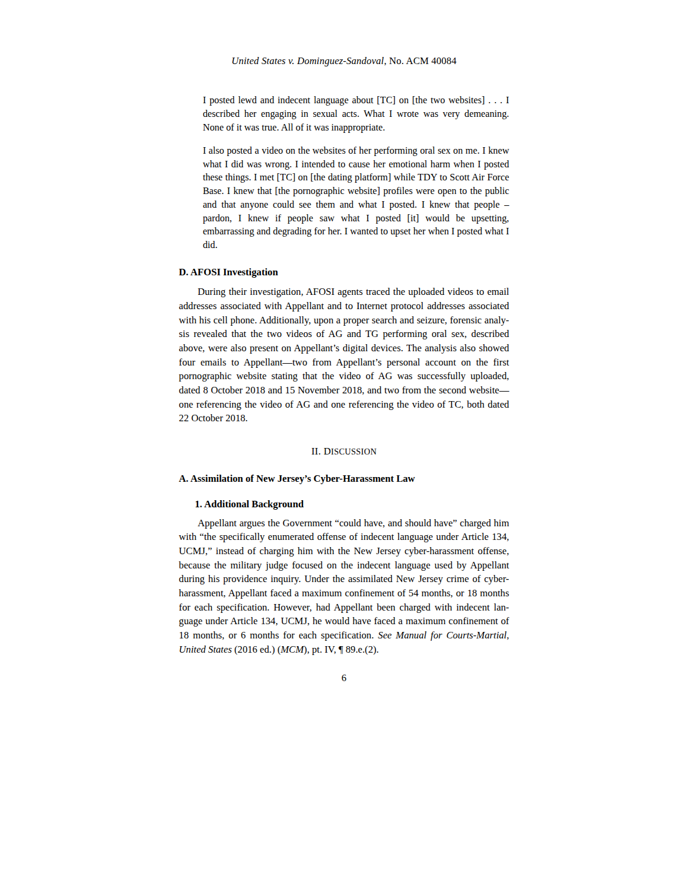United States v. Dominguez-Sandoval, No. ACM 40084
I posted lewd and indecent language about [TC] on [the two websites] . . . I described her engaging in sexual acts. What I wrote was very demeaning. None of it was true. All of it was inappropriate.
I also posted a video on the websites of her performing oral sex on me. I knew what I did was wrong. I intended to cause her emotional harm when I posted these things. I met [TC] on [the dating platform] while TDY to Scott Air Force Base. I knew that [the pornographic website] profiles were open to the public and that anyone could see them and what I posted. I knew that people – pardon, I knew if people saw what I posted [it] would be upsetting, embarrassing and degrading for her. I wanted to upset her when I posted what I did.
D. AFOSI Investigation
During their investigation, AFOSI agents traced the uploaded videos to email addresses associated with Appellant and to Internet protocol addresses associated with his cell phone. Additionally, upon a proper search and seizure, forensic analysis revealed that the two videos of AG and TG performing oral sex, described above, were also present on Appellant’s digital devices. The analysis also showed four emails to Appellant—two from Appellant’s personal account on the first pornographic website stating that the video of AG was successfully uploaded, dated 8 October 2018 and 15 November 2018, and two from the second website—one referencing the video of AG and one referencing the video of TC, both dated 22 October 2018.
II. DISCUSSION
A. Assimilation of New Jersey’s Cyber-Harassment Law
1. Additional Background
Appellant argues the Government “could have, and should have” charged him with “the specifically enumerated offense of indecent language under Article 134, UCMJ,” instead of charging him with the New Jersey cyber-harassment offense, because the military judge focused on the indecent language used by Appellant during his providence inquiry. Under the assimilated New Jersey crime of cyber-harassment, Appellant faced a maximum confinement of 54 months, or 18 months for each specification. However, had Appellant been charged with indecent language under Article 134, UCMJ, he would have faced a maximum confinement of 18 months, or 6 months for each specification. See Manual for Courts-Martial, United States (2016 ed.) (MCM), pt. IV, ¶ 89.e.(2).
6